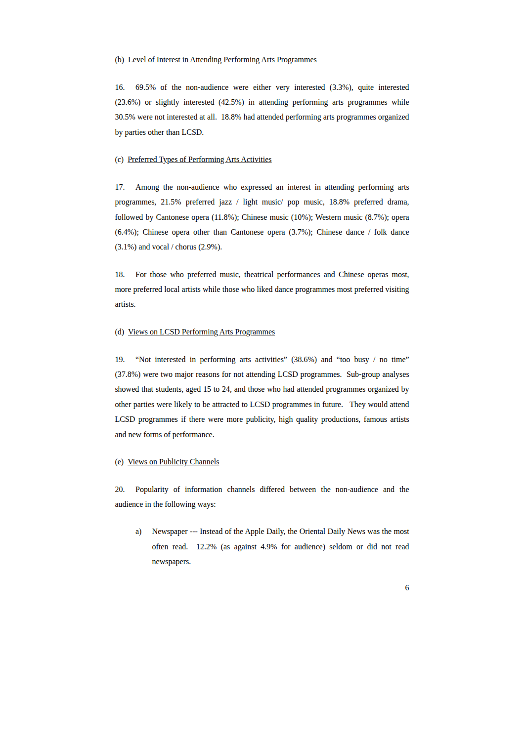(b) Level of Interest in Attending Performing Arts Programmes
16. 69.5% of the non-audience were either very interested (3.3%), quite interested (23.6%) or slightly interested (42.5%) in attending performing arts programmes while 30.5% were not interested at all. 18.8% had attended performing arts programmes organized by parties other than LCSD.
(c) Preferred Types of Performing Arts Activities
17. Among the non-audience who expressed an interest in attending performing arts programmes, 21.5% preferred jazz / light music/ pop music, 18.8% preferred drama, followed by Cantonese opera (11.8%); Chinese music (10%); Western music (8.7%); opera (6.4%); Chinese opera other than Cantonese opera (3.7%); Chinese dance / folk dance (3.1%) and vocal / chorus (2.9%).
18. For those who preferred music, theatrical performances and Chinese operas most, more preferred local artists while those who liked dance programmes most preferred visiting artists.
(d) Views on LCSD Performing Arts Programmes
19.“Not interested in performing arts activities” (38.6%) and “too busy / no time” (37.8%) were two major reasons for not attending LCSD programmes. Sub-group analyses showed that students, aged 15 to 24, and those who had attended programmes organized by other parties were likely to be attracted to LCSD programmes in future. They would attend LCSD programmes if there were more publicity, high quality productions, famous artists and new forms of performance.
(e) Views on Publicity Channels
20. Popularity of information channels differed between the non-audience and the audience in the following ways:
a) Newspaper --- Instead of the Apple Daily, the Oriental Daily News was the most often read. 12.2% (as against 4.9% for audience) seldom or did not read newspapers.
6